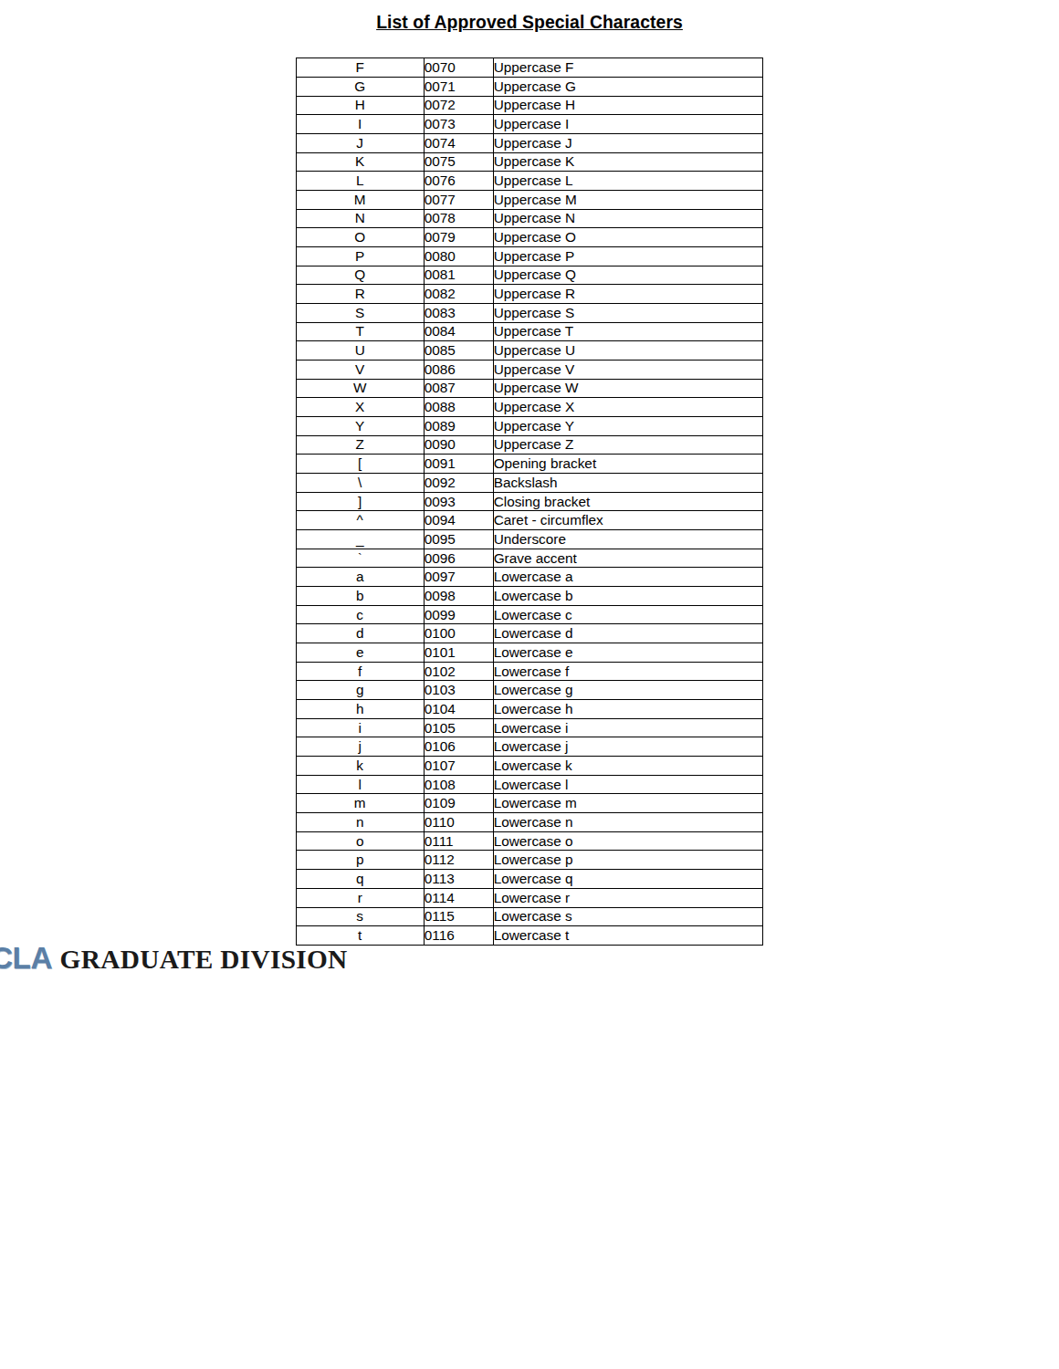List of Approved Special Characters
| F | 0070 | Uppercase F |
| G | 0071 | Uppercase G |
| H | 0072 | Uppercase H |
| I | 0073 | Uppercase I |
| J | 0074 | Uppercase J |
| K | 0075 | Uppercase K |
| L | 0076 | Uppercase L |
| M | 0077 | Uppercase M |
| N | 0078 | Uppercase N |
| O | 0079 | Uppercase O |
| P | 0080 | Uppercase P |
| Q | 0081 | Uppercase Q |
| R | 0082 | Uppercase R |
| S | 0083 | Uppercase S |
| T | 0084 | Uppercase T |
| U | 0085 | Uppercase U |
| V | 0086 | Uppercase V |
| W | 0087 | Uppercase W |
| X | 0088 | Uppercase X |
| Y | 0089 | Uppercase Y |
| Z | 0090 | Uppercase Z |
| [ | 0091 | Opening bracket |
| \ | 0092 | Backslash |
| ] | 0093 | Closing bracket |
| ^ | 0094 | Caret - circumflex |
| _ | 0095 | Underscore |
| ` | 0096 | Grave accent |
| a | 0097 | Lowercase a |
| b | 0098 | Lowercase b |
| c | 0099 | Lowercase c |
| d | 0100 | Lowercase d |
| e | 0101 | Lowercase e |
| f | 0102 | Lowercase f |
| g | 0103 | Lowercase g |
| h | 0104 | Lowercase h |
| i | 0105 | Lowercase i |
| j | 0106 | Lowercase j |
| k | 0107 | Lowercase k |
| l | 0108 | Lowercase l |
| m | 0109 | Lowercase m |
| n | 0110 | Lowercase n |
| o | 0111 | Lowercase o |
| p | 0112 | Lowercase p |
| q | 0113 | Lowercase q |
| r | 0114 | Lowercase r |
| s | 0115 | Lowercase s |
| t | 0116 | Lowercase t |
UCLA GRADUATE DIVISION